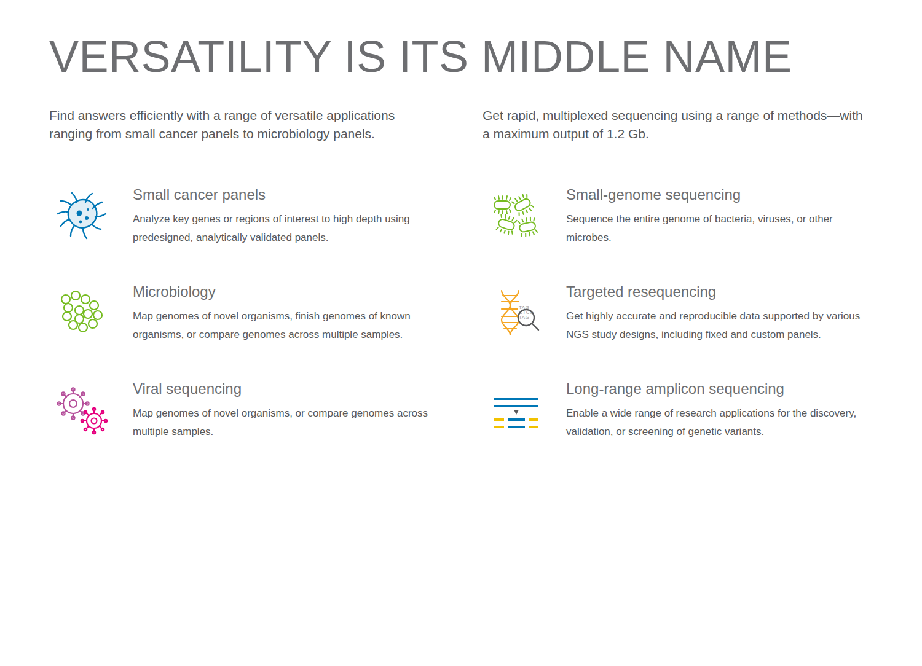VERSATILITY IS ITS MIDDLE NAME
Find answers efficiently with a range of versatile applications ranging from small cancer panels to microbiology panels.
Get rapid, multiplexed sequencing using a range of methods—with a maximum output of 1.2 Gb.
Cancer cell icon
Small cancer panels
Analyze key genes or regions of interest to high depth using predesigned, analytically validated panels.
Bacteria icon
Small-genome sequencing
Sequence the entire genome of bacteria, viruses, or other microbes.
Microbe chain icon
Microbiology
Map genomes of novel organisms, finish genomes of known organisms, or compare genomes across multiple samples.
DNA with magnifier icon TAG CTCG TAG
Targeted resequencing
Get highly accurate and reproducible data supported by various NGS study designs, including fixed and custom panels.
Virus particles icon
Viral sequencing
Map genomes of novel organisms, or compare genomes across multiple samples.
Amplicon reads icon
Long-range amplicon sequencing
Enable a wide range of research applications for the discovery, validation, or screening of genetic variants.